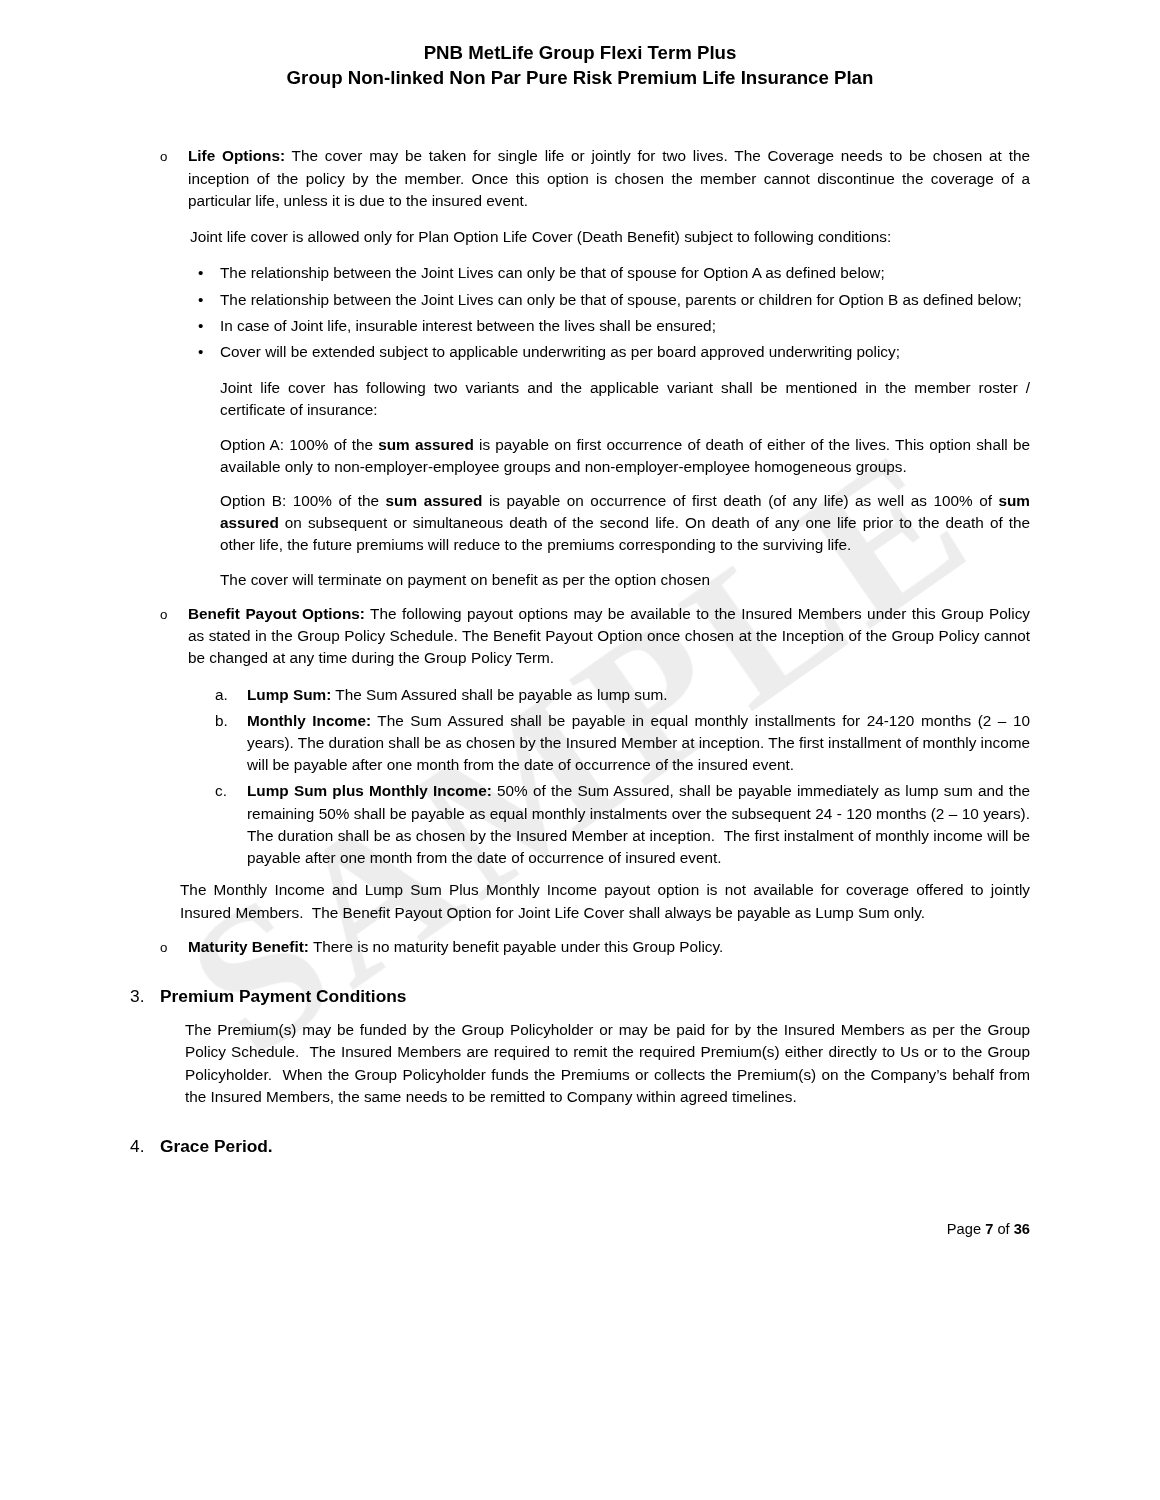SAMPLE
PNB MetLife Group Flexi Term Plus
Group Non-linked Non Par Pure Risk Premium Life Insurance Plan
o
Life Options: The cover may be taken for single life or jointly for two lives. The Coverage needs to be chosen at the inception of the policy by the member. Once this option is chosen the member cannot discontinue the coverage of a particular life, unless it is due to the insured event.
Joint life cover is allowed only for Plan Option Life Cover (Death Benefit) subject to following conditions:
The relationship between the Joint Lives can only be that of spouse for Option A as defined below;
The relationship between the Joint Lives can only be that of spouse, parents or children for Option B as defined below;
In case of Joint life, insurable interest between the lives shall be ensured;
Cover will be extended subject to applicable underwriting as per board approved underwriting policy;
Joint life cover has following two variants and the applicable variant shall be mentioned in the member roster / certificate of insurance:
Option A: 100% of the sum assured is payable on first occurrence of death of either of the lives. This option shall be available only to non-employer-employee groups and non-employer-employee homogeneous groups.
Option B: 100% of the sum assured is payable on occurrence of first death (of any life) as well as 100% of sum assured on subsequent or simultaneous death of the second life. On death of any one life prior to the death of the other life, the future premiums will reduce to the premiums corresponding to the surviving life.
The cover will terminate on payment on benefit as per the option chosen
o
Benefit Payout Options: The following payout options may be available to the Insured Members under this Group Policy as stated in the Group Policy Schedule. The Benefit Payout Option once chosen at the Inception of the Group Policy cannot be changed at any time during the Group Policy Term.
a. Lump Sum: The Sum Assured shall be payable as lump sum.
b. Monthly Income: The Sum Assured shall be payable in equal monthly installments for 24-120 months (2 – 10 years). The duration shall be as chosen by the Insured Member at inception. The first installment of monthly income will be payable after one month from the date of occurrence of the insured event.
c. Lump Sum plus Monthly Income: 50% of the Sum Assured, shall be payable immediately as lump sum and the remaining 50% shall be payable as equal monthly instalments over the subsequent 24 - 120 months (2 – 10 years). The duration shall be as chosen by the Insured Member at inception. The first instalment of monthly income will be payable after one month from the date of occurrence of insured event.
The Monthly Income and Lump Sum Plus Monthly Income payout option is not available for coverage offered to jointly Insured Members. The Benefit Payout Option for Joint Life Cover shall always be payable as Lump Sum only.
o
Maturity Benefit: There is no maturity benefit payable under this Group Policy.
3. Premium Payment Conditions
The Premium(s) may be funded by the Group Policyholder or may be paid for by the Insured Members as per the Group Policy Schedule. The Insured Members are required to remit the required Premium(s) either directly to Us or to the Group Policyholder. When the Group Policyholder funds the Premiums or collects the Premium(s) on the Company’s behalf from the Insured Members, the same needs to be remitted to Company within agreed timelines.
4. Grace Period.
Page 7 of 36